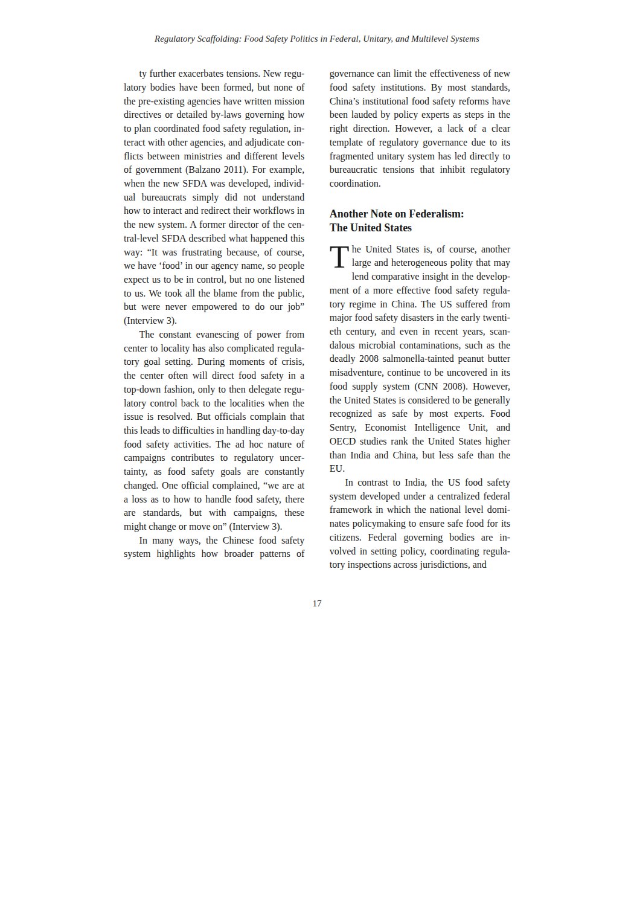Regulatory Scaffolding: Food Safety Politics in Federal, Unitary, and Multilevel Systems
ty further exacerbates tensions. New regulatory bodies have been formed, but none of the pre-existing agencies have written mission directives or detailed by-laws governing how to plan coordinated food safety regulation, interact with other agencies, and adjudicate conflicts between ministries and different levels of government (Balzano 2011). For example, when the new SFDA was developed, individual bureaucrats simply did not understand how to interact and redirect their workflows in the new system. A former director of the central-level SFDA described what happened this way: “It was frustrating because, of course, we have ‘food’ in our agency name, so people expect us to be in control, but no one listened to us. We took all the blame from the public, but were never empowered to do our job” (Interview 3).
The constant evanescing of power from center to locality has also complicated regulatory goal setting. During moments of crisis, the center often will direct food safety in a top-down fashion, only to then delegate regulatory control back to the localities when the issue is resolved. But officials complain that this leads to difficulties in handling day-to-day food safety activities. The ad hoc nature of campaigns contributes to regulatory uncertainty, as food safety goals are constantly changed. One official complained, “we are at a loss as to how to handle food safety, there are standards, but with campaigns, these might change or move on” (Interview 3).
In many ways, the Chinese food safety system highlights how broader patterns of governance can limit the effectiveness of new food safety institutions. By most standards, China’s institutional food safety reforms have been lauded by policy experts as steps in the right direction. However, a lack of a clear template of regulatory governance due to its fragmented unitary system has led directly to bureaucratic tensions that inhibit regulatory coordination.
Another Note on Federalism:
The United States
The United States is, of course, another large and heterogeneous polity that may lend comparative insight in the development of a more effective food safety regulatory regime in China. The US suffered from major food safety disasters in the early twentieth century, and even in recent years, scandalous microbial contaminations, such as the deadly 2008 salmonella-tainted peanut butter misadventure, continue to be uncovered in its food supply system (CNN 2008). However, the United States is considered to be generally recognized as safe by most experts. Food Sentry, Economist Intelligence Unit, and OECD studies rank the United States higher than India and China, but less safe than the EU.
In contrast to India, the US food safety system developed under a centralized federal framework in which the national level dominates policymaking to ensure safe food for its citizens. Federal governing bodies are involved in setting policy, coordinating regulatory inspections across jurisdictions, and
17